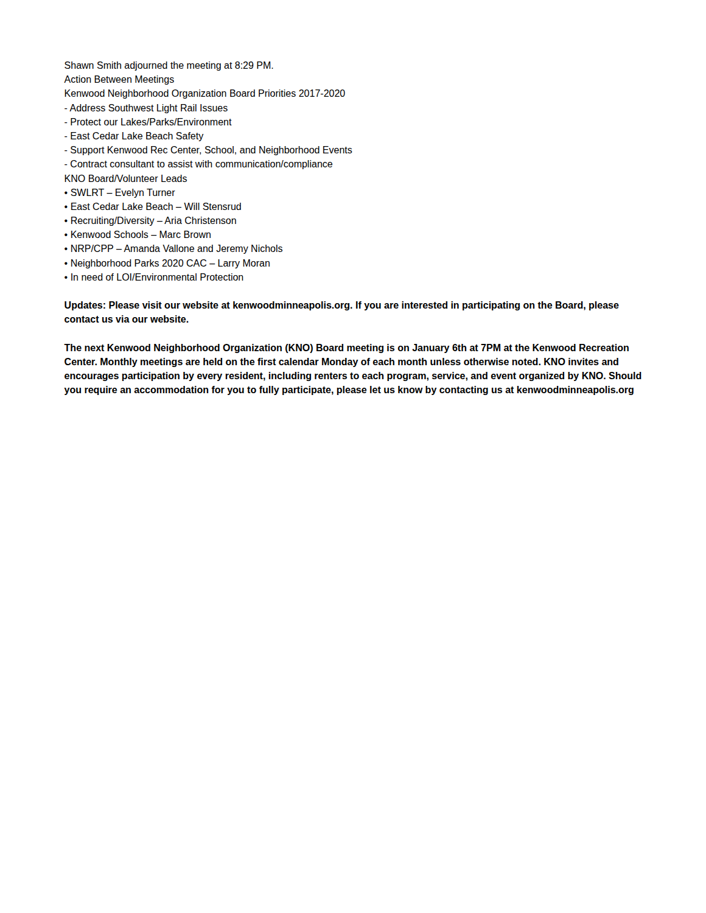Shawn Smith adjourned the meeting at 8:29 PM.
Action Between Meetings
Kenwood Neighborhood Organization Board Priorities 2017-2020
- Address Southwest Light Rail Issues
- Protect our Lakes/Parks/Environment
- East Cedar Lake Beach Safety
- Support Kenwood Rec Center, School, and Neighborhood Events
- Contract consultant to assist with communication/compliance
KNO Board/Volunteer Leads
• SWLRT – Evelyn Turner
• East Cedar Lake Beach – Will Stensrud
• Recruiting/Diversity – Aria Christenson
• Kenwood Schools – Marc Brown
• NRP/CPP – Amanda Vallone and Jeremy Nichols
• Neighborhood Parks 2020 CAC – Larry Moran
• In need of LOI/Environmental Protection
Updates: Please visit our website at kenwoodminneapolis.org. If you are interested in participating on the Board, please contact us via our website.
The next Kenwood Neighborhood Organization (KNO) Board meeting is on January 6th at 7PM at the Kenwood Recreation Center. Monthly meetings are held on the first calendar Monday of each month unless otherwise noted. KNO invites and encourages participation by every resident, including renters to each program, service, and event organized by KNO. Should you require an accommodation for you to fully participate, please let us know by contacting us at kenwoodminneapolis.org